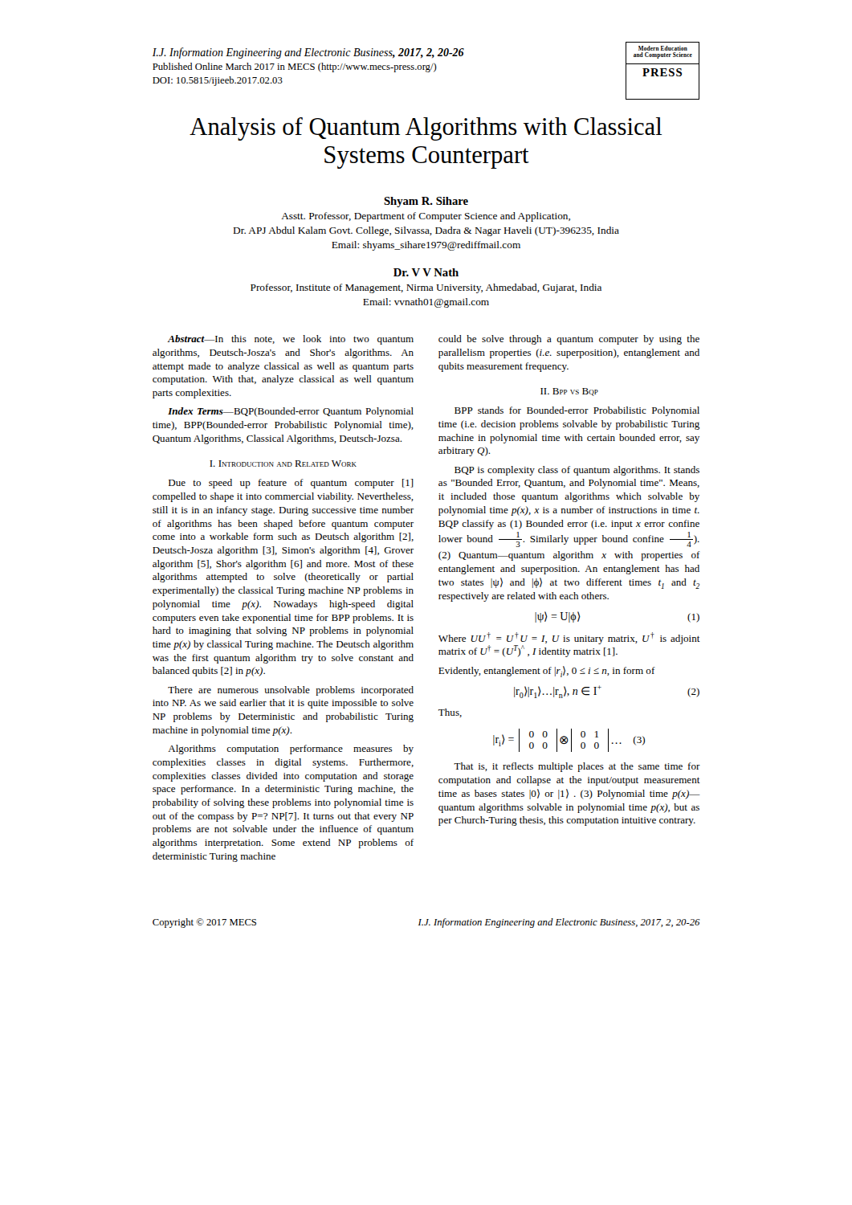Modern Education
and Computer Science
PRESS
I.J. Information Engineering and Electronic Business, 2017, 2, 20-26
Published Online March 2017 in MECS (http://www.mecs-press.org/)
DOI: 10.5815/ijieeb.2017.02.03
Analysis of Quantum Algorithms with Classical
Systems Counterpart
Shyam R. Sihare
Asstt. Professor, Department of Computer Science and Application,
Dr. APJ Abdul Kalam Govt. College, Silvassa, Dadra & Nagar Haveli (UT)-396235, India
Email: shyams_sihare1979@rediffmail.com
Dr. V V Nath
Professor, Institute of Management, Nirma University, Ahmedabad, Gujarat, India
Email: vvnath01@gmail.com
Abstract—In this note, we look into two quantum algorithms, Deutsch-Josza's and Shor's algorithms. An attempt made to analyze classical as well as quantum parts computation. With that, analyze classical as well quantum parts complexities.
Index Terms—BQP(Bounded-error Quantum Polynomial time), BPP(Bounded-error Probabilistic Polynomial time), Quantum Algorithms, Classical Algorithms, Deutsch-Jozsa.
I. Introduction and Related Work
Due to speed up feature of quantum computer [1] compelled to shape it into commercial viability. Nevertheless, still it is in an infancy stage. During successive time number of algorithms has been shaped before quantum computer come into a workable form such as Deutsch algorithm [2], Deutsch-Josza algorithm [3], Simon's algorithm [4], Grover algorithm [5], Shor's algorithm [6] and more. Most of these algorithms attempted to solve (theoretically or partial experimentally) the classical Turing machine NP problems in polynomial time p(x). Nowadays high-speed digital computers even take exponential time for BPP problems. It is hard to imagining that solving NP problems in polynomial time p(x) by classical Turing machine. The Deutsch algorithm was the first quantum algorithm try to solve constant and balanced qubits [2] in p(x).
There are numerous unsolvable problems incorporated into NP. As we said earlier that it is quite impossible to solve NP problems by Deterministic and probabilistic Turing machine in polynomial time p(x).
Algorithms computation performance measures by complexities classes in digital systems. Furthermore, complexities classes divided into computation and storage space performance. In a deterministic Turing machine, the probability of solving these problems into polynomial time is out of the compass by P=? NP[7]. It turns out that every NP problems are not solvable under the influence of quantum algorithms interpretation. Some extend NP problems of deterministic Turing machine
could be solve through a quantum computer by using the parallelism properties (i.e. superposition), entanglement and qubits measurement frequency.
II. Bpp vs Bqp
BPP stands for Bounded-error Probabilistic Polynomial time (i.e. decision problems solvable by probabilistic Turing machine in polynomial time with certain bounded error, say arbitrary Q).
BQP is complexity class of quantum algorithms. It stands as "Bounded Error, Quantum, and Polynomial time". Means, it included those quantum algorithms which solvable by polynomial time p(x), x is a number of instructions in time t. BQP classify as (1) Bounded error (i.e. input x error confine lower bound 13. Similarly upper bound confine 14). (2) Quantum—quantum algorithm x with properties of entanglement and superposition. An entanglement has had two states |ψ⟩ and |ϕ⟩ at two different times t1 and t2 respectively are related with each others.
|ψ⟩ = U|ϕ⟩ (1)
Where UU† = U†U = I, U is unitary matrix, U† is adjoint matrix of U† = (UT)^ , I identity matrix [1].
Evidently, entanglement of |ri⟩, 0 ≤ i ≤ n, in form of
|r0⟩|r1⟩…|rn⟩, n ∈ I+ (2)
Thus,
|ri⟩ =
| 0 | 0 |
| 0 | 0 |
⊗
| 0 | 1 |
| 0 | 0 |
… (3)
That is, it reflects multiple places at the same time for computation and collapse at the input/output measurement time as bases states |0⟩ or |1⟩ . (3) Polynomial time p(x)—quantum algorithms solvable in polynomial time p(x), but as per Church-Turing thesis, this computation intuitive contrary.
Copyright © 2017 MECS
I.J. Information Engineering and Electronic Business, 2017, 2, 20-26